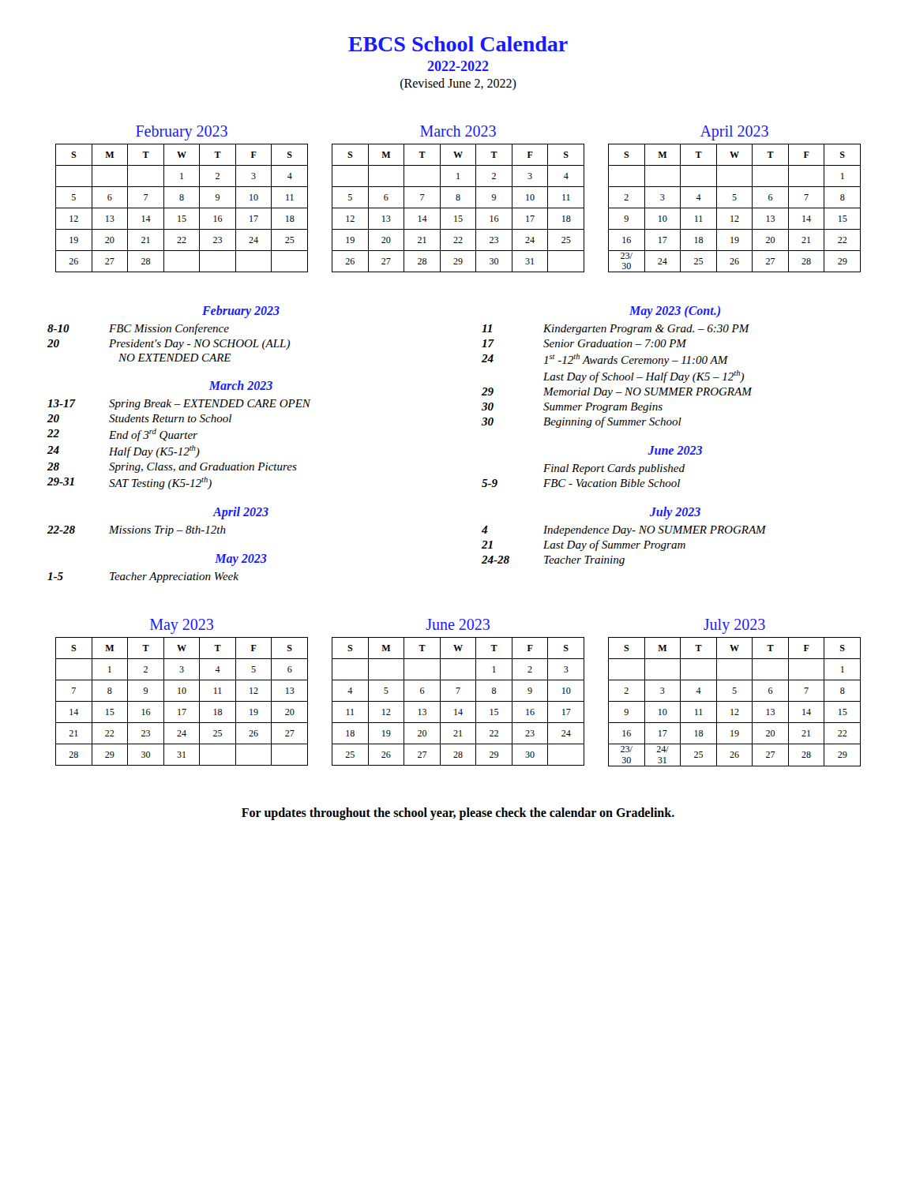EBCS School Calendar
2022-2022
(Revised June 2, 2022)
February 2023
| S | M | T | W | T | F | S |
| --- | --- | --- | --- | --- | --- | --- |
| | | | 1 | 2 | 3 | 4 |
| 5 | 6 | 7 | 8 | 9 | 10 | 11 |
| 12 | 13 | 14 | 15 | 16 | 17 | 18 |
| 19 | 20 | 21 | 22 | 23 | 24 | 25 |
| 26 | 27 | 28 | | | | |
March 2023
| S | M | T | W | T | F | S |
| --- | --- | --- | --- | --- | --- | --- |
| | | | 1 | 2 | 3 | 4 |
| 5 | 6 | 7 | 8 | 9 | 10 | 11 |
| 12 | 13 | 14 | 15 | 16 | 17 | 18 |
| 19 | 20 | 21 | 22 | 23 | 24 | 25 |
| 26 | 27 | 28 | 29 | 30 | 31 | |
April 2023
| S | M | T | W | T | F | S |
| --- | --- | --- | --- | --- | --- | --- |
| | | | | | | 1 |
| 2 | 3 | 4 | 5 | 6 | 7 | 8 |
| 9 | 10 | 11 | 12 | 13 | 14 | 15 |
| 16 | 17 | 18 | 19 | 20 | 21 | 22 |
| 23/ 30 | 24 | 25 | 26 | 27 | 28 | 29 |
February 2023
| 8-10 | FBC Mission Conference |
| 20 | President's Day - NO SCHOOL (ALL) |
NO EXTENDED CARE
March 2023
| 13-17 | Spring Break – EXTENDED CARE OPEN |
| 20 | Students Return to School |
| 22 | End of 3 rd Quarter |
| 24 | Half Day (K5-12 th ) |
| 28 | Spring, Class, and Graduation Pictures |
| 29-31 | SAT Testing (K5-12 th ) |
April 2023
| 22-28 | Missions Trip – 8th-12th |
May 2023
| 1-5 | Teacher Appreciation Week |
May 2023 (Cont.)
| 11 | Kindergarten Program & Grad. – 6:30 PM |
| 17 | Senior Graduation – 7:00 PM |
| 24 | 1 st -12 th Awards Ceremony – 11:00 AM |
| | Last Day of School – Half Day (K5 – 12 th ) |
| 29 | Memorial Day – NO SUMMER PROGRAM |
| 30 | Summer Program Begins |
| 30 | Beginning of Summer School |
June 2023
| | Final Report Cards published |
| 5-9 | FBC - Vacation Bible School |
July 2023
| 4 | Independence Day- NO SUMMER PROGRAM |
| 21 | Last Day of Summer Program |
| 24-28 | Teacher Training |
May 2023
| S | M | T | W | T | F | S |
| --- | --- | --- | --- | --- | --- | --- |
| | 1 | 2 | 3 | 4 | 5 | 6 |
| 7 | 8 | 9 | 10 | 11 | 12 | 13 |
| 14 | 15 | 16 | 17 | 18 | 19 | 20 |
| 21 | 22 | 23 | 24 | 25 | 26 | 27 |
| 28 | 29 | 30 | 31 | | | |
June 2023
| S | M | T | W | T | F | S |
| --- | --- | --- | --- | --- | --- | --- |
| | | | | 1 | 2 | 3 |
| 4 | 5 | 6 | 7 | 8 | 9 | 10 |
| 11 | 12 | 13 | 14 | 15 | 16 | 17 |
| 18 | 19 | 20 | 21 | 22 | 23 | 24 |
| 25 | 26 | 27 | 28 | 29 | 30 | |
July 2023
| S | M | T | W | T | F | S |
| --- | --- | --- | --- | --- | --- | --- |
| | | | | | | 1 |
| 2 | 3 | 4 | 5 | 6 | 7 | 8 |
| 9 | 10 | 11 | 12 | 13 | 14 | 15 |
| 16 | 17 | 18 | 19 | 20 | 21 | 22 |
| 23/ 30 | 24/ 31 | 25 | 26 | 27 | 28 | 29 |
For updates throughout the school year, please check the calendar on Gradelink.